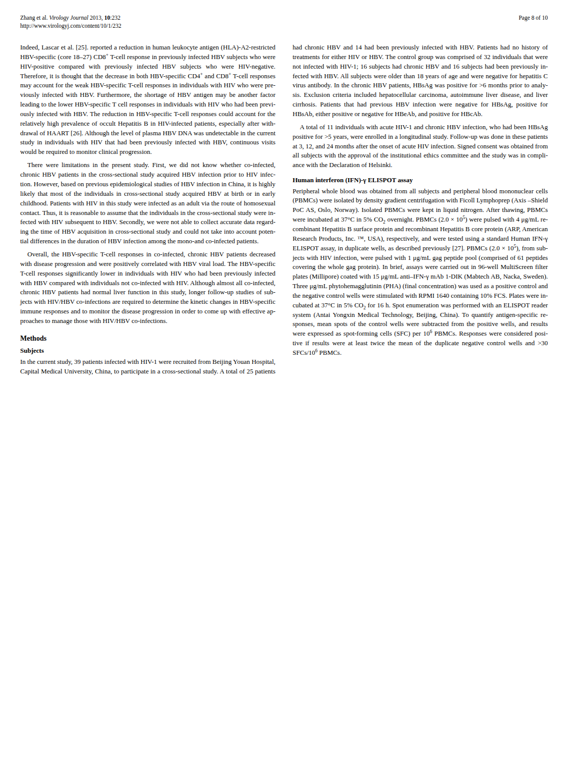Zhang et al. Virology Journal 2013, 10:232
http://www.virologyj.com/content/10/1/232
Page 8 of 10
Indeed, Lascar et al. [25]. reported a reduction in human leukocyte antigen (HLA)-A2-restricted HBV-specific (core 18–27) CD8+ T-cell response in previously infected HBV subjects who were HIV-positive compared with previously infected HBV subjects who were HIV-negative. Therefore, it is thought that the decrease in both HBV-specific CD4+ and CD8+ T-cell responses may account for the weak HBV-specific T-cell responses in individuals with HIV who were previously infected with HBV. Furthermore, the shortage of HBV antigen may be another factor leading to the lower HBV-specific T cell responses in individuals with HIV who had been previously infected with HBV. The reduction in HBV-specific T-cell responses could account for the relatively high prevalence of occult Hepatitis B in HIV-infected patients, especially after withdrawal of HAART [26]. Although the level of plasma HBV DNA was undetectable in the current study in individuals with HIV that had been previously infected with HBV, continuous visits would be required to monitor clinical progression.
There were limitations in the present study. First, we did not know whether co-infected, chronic HBV patients in the cross-sectional study acquired HBV infection prior to HIV infection. However, based on previous epidemiological studies of HBV infection in China, it is highly likely that most of the individuals in cross-sectional study acquired HBV at birth or in early childhood. Patients with HIV in this study were infected as an adult via the route of homosexual contact. Thus, it is reasonable to assume that the individuals in the cross-sectional study were infected with HIV subsequent to HBV. Secondly, we were not able to collect accurate data regarding the time of HBV acquisition in cross-sectional study and could not take into account potential differences in the duration of HBV infection among the mono-and co-infected patients.
Overall, the HBV-specific T-cell responses in co-infected, chronic HBV patients decreased with disease progression and were positively correlated with HBV viral load. The HBV-specific T-cell responses significantly lower in individuals with HIV who had been previously infected with HBV compared with individuals not co-infected with HIV. Although almost all co-infected, chronic HBV patients had normal liver function in this study, longer follow-up studies of subjects with HIV/HBV co-infections are required to determine the kinetic changes in HBV-specific immune responses and to monitor the disease progression in order to come up with effective approaches to manage those with HIV/HBV co-infections.
Methods
Subjects
In the current study, 39 patients infected with HIV-1 were recruited from Beijing Youan Hospital, Capital Medical University, China, to participate in a cross-sectional study. A total of 25 patients had chronic HBV and 14 had been previously infected with HBV. Patients had no history of treatments for either HIV or HBV. The control group was comprised of 32 individuals that were not infected with HIV-1; 16 subjects had chronic HBV and 16 subjects had been previously infected with HBV. All subjects were older than 18 years of age and were negative for hepatitis C virus antibody. In the chronic HBV patients, HBsAg was positive for >6 months prior to analysis. Exclusion criteria included hepatocellular carcinoma, autoimmune liver disease, and liver cirrhosis. Patients that had previous HBV infection were negative for HBsAg, positive for HBsAb, either positive or negative for HBeAb, and positive for HBcAb.
A total of 11 individuals with acute HIV-1 and chronic HBV infection, who had been HBsAg positive for >5 years, were enrolled in a longitudinal study. Follow-up was done in these patients at 3, 12, and 24 months after the onset of acute HIV infection. Signed consent was obtained from all subjects with the approval of the institutional ethics committee and the study was in compliance with the Declaration of Helsinki.
Human interferon (IFN)-γ ELISPOT assay
Peripheral whole blood was obtained from all subjects and peripheral blood mononuclear cells (PBMCs) were isolated by density gradient centrifugation with Ficoll Lymphoprep (Axis –Shield PoC AS, Oslo, Norway). Isolated PBMCs were kept in liquid nitrogen. After thawing, PBMCs were incubated at 37°C in 5% CO2 overnight. PBMCs (2.0 × 105) were pulsed with 4 μg/mL recombinant Hepatitis B surface protein and recombinant Hepatitis B core protein (ARP, American Research Products, Inc. ™, USA), respectively, and were tested using a standard Human IFN-γ ELISPOT assay, in duplicate wells, as described previously [27]. PBMCs (2.0 × 105), from subjects with HIV infection, were pulsed with 1 μg/mL gag peptide pool (comprised of 61 peptides covering the whole gag protein). In brief, assays were carried out in 96-well MultiScreen filter plates (Millipore) coated with 15 μg/mL anti–IFN-γ mAb 1-DIK (Mabtech AB, Nacka, Sweden). Three μg/mL phytohemagglutinin (PHA) (final concentration) was used as a positive control and the negative control wells were stimulated with RPMI 1640 containing 10% FCS. Plates were incubated at 37°C in 5% CO2 for 16 h. Spot enumeration was performed with an ELISPOT reader system (Antai Yongxin Medical Technology, Beijing, China). To quantify antigen-specific responses, mean spots of the control wells were subtracted from the positive wells, and results were expressed as spot-forming cells (SFC) per 106 PBMCs. Responses were considered positive if results were at least twice the mean of the duplicate negative control wells and >30 SFCs/106 PBMCs.